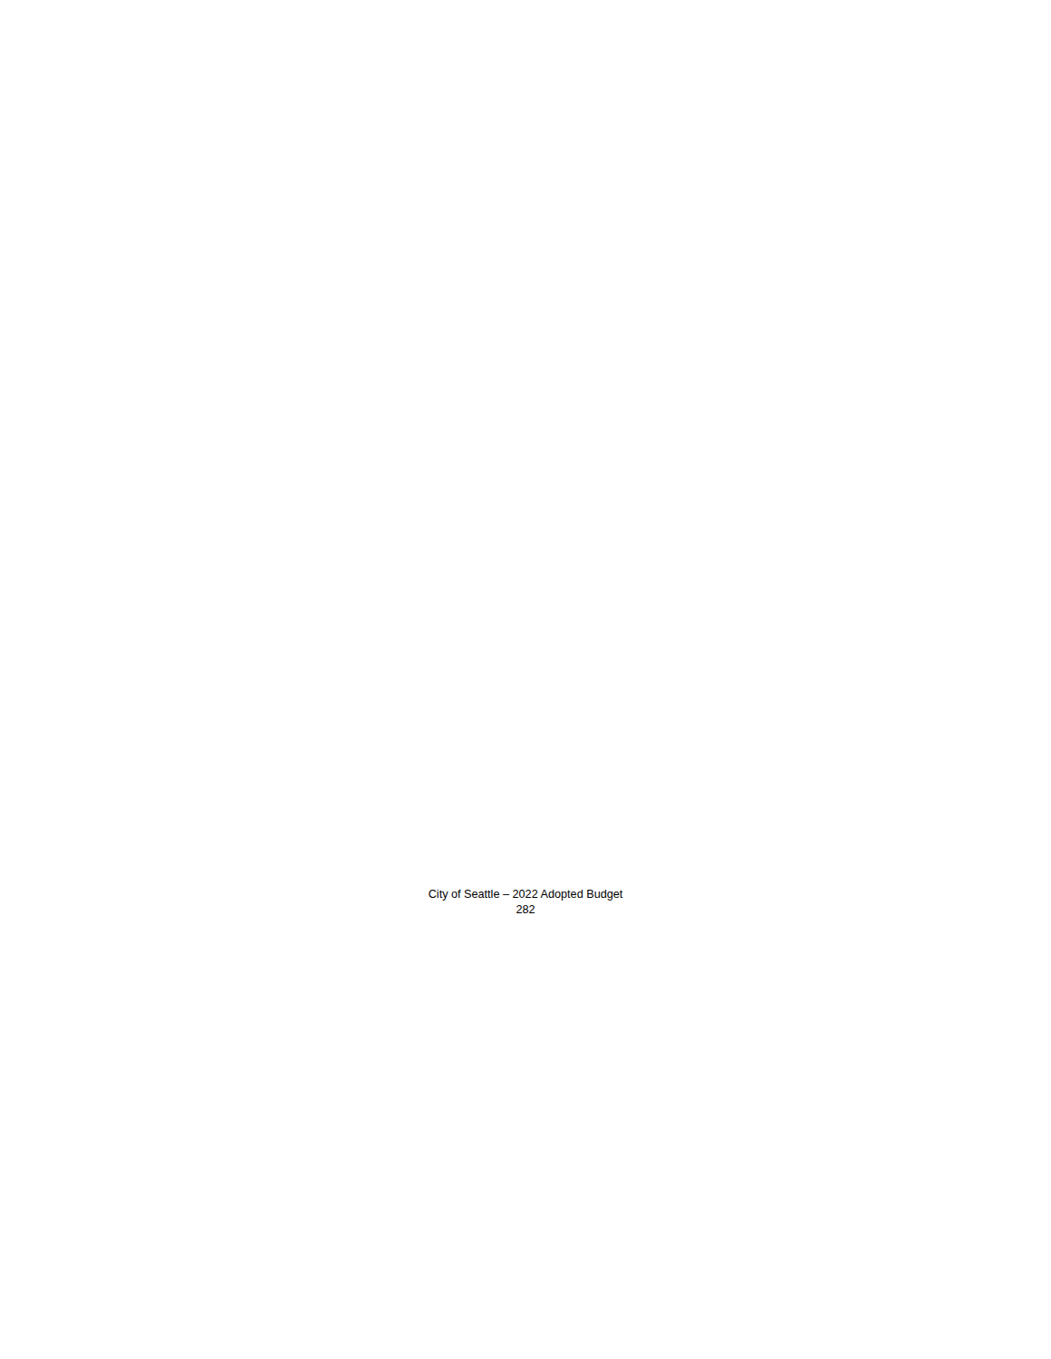City of Seattle – 2022 Adopted Budget
282